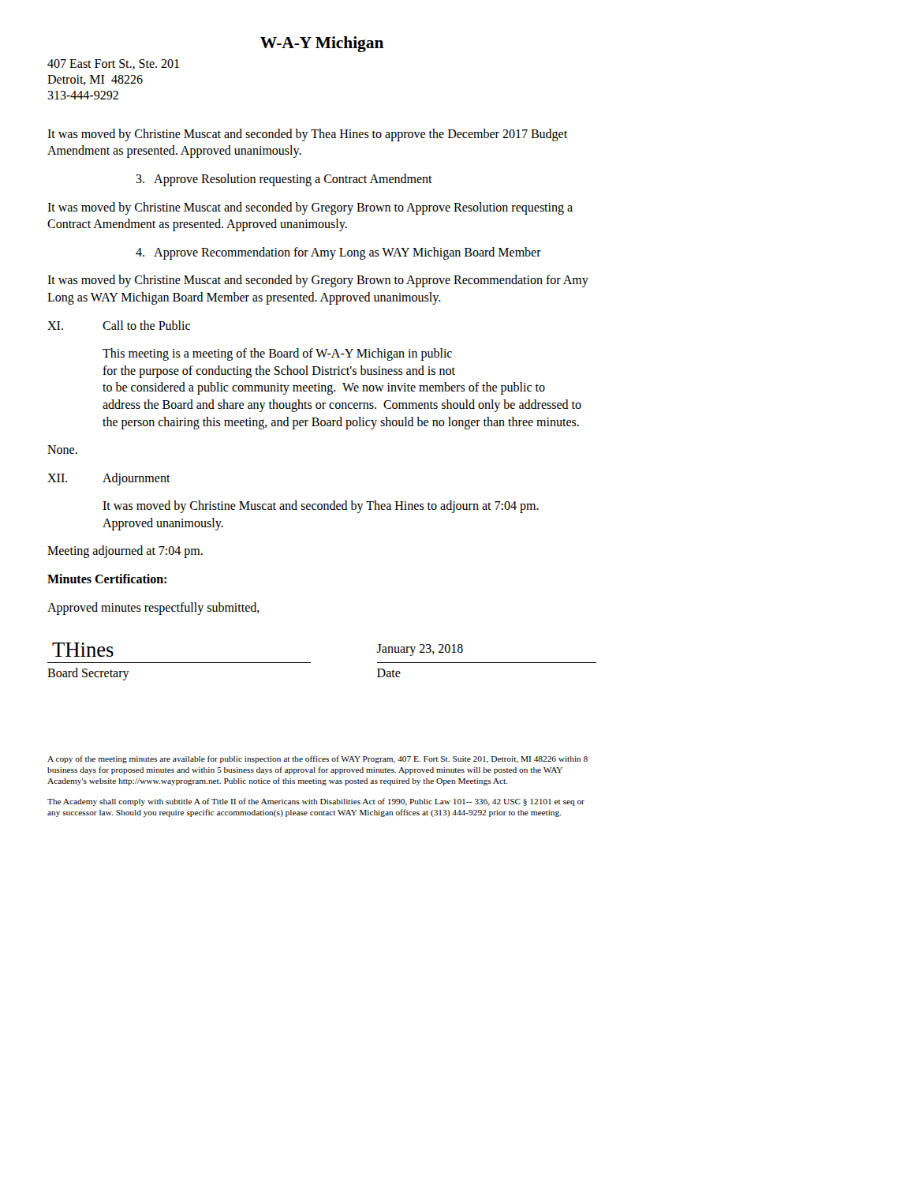W-A-Y Michigan
407 East Fort St., Ste. 201
Detroit, MI 48226
313-444-9292
It was moved by Christine Muscat and seconded by Thea Hines to approve the December 2017 Budget Amendment as presented. Approved unanimously.
3. Approve Resolution requesting a Contract Amendment
It was moved by Christine Muscat and seconded by Gregory Brown to Approve Resolution requesting a Contract Amendment as presented. Approved unanimously.
4. Approve Recommendation for Amy Long as WAY Michigan Board Member
It was moved by Christine Muscat and seconded by Gregory Brown to Approve Recommendation for Amy Long as WAY Michigan Board Member as presented. Approved unanimously.
XI.
Call to the Public
This meeting is a meeting of the Board of W-A-Y Michigan in public
for the purpose of conducting the School District's business and is not
to be considered a public community meeting. We now invite members of the public to
address the Board and share any thoughts or concerns. Comments should only be addressed to
the person chairing this meeting, and per Board policy should be no longer than three minutes.
None.
XII.
Adjournment
It was moved by Christine Muscat and seconded by Thea Hines to adjourn at 7:04 pm.
Approved unanimously.
Meeting adjourned at 7:04 pm.
Minutes Certification:
Approved minutes respectfully submitted,
THines
January 23, 2018
Board Secretary
Date
A copy of the meeting minutes are available for public inspection at the offices of WAY Program, 407 E. Fort St. Suite 201, Detroit, MI 48226 within 8 business days for proposed minutes and within 5 business days of approval for approved minutes. Approved minutes will be posted on the WAY Academy's website http://www.wayprogram.net. Public notice of this meeting was posted as required by the Open Meetings Act.
The Academy shall comply with subtitle A of Title II of the Americans with Disabilities Act of 1990, Public Law 101-- 336, 42 USC § 12101 et seq or any successor law. Should you require specific accommodation(s) please contact WAY Michigan offices at (313) 444-9292 prior to the meeting.